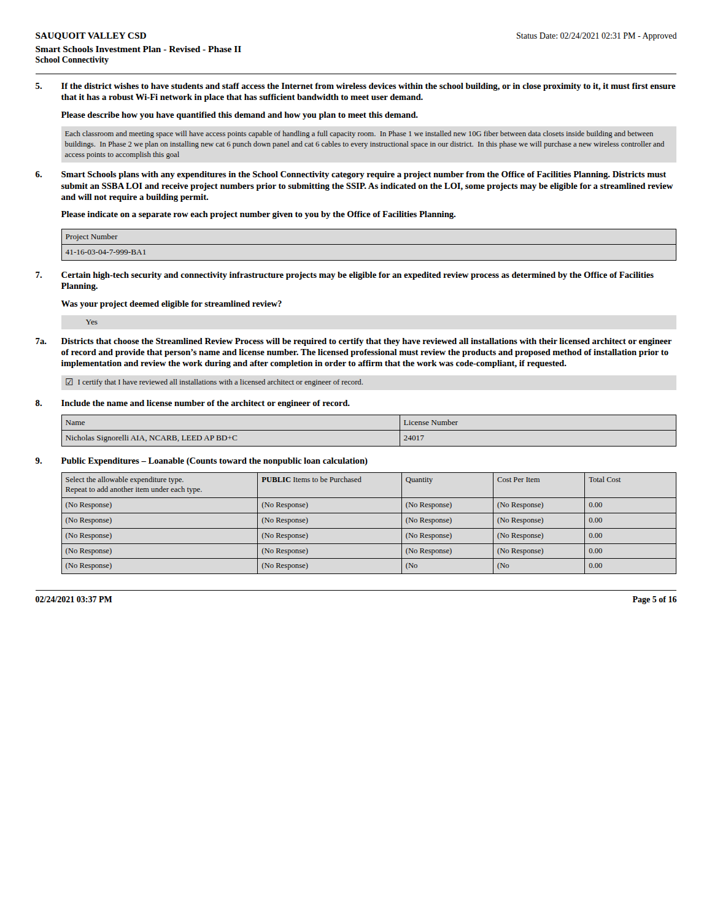SAUQUOIT VALLEY CSD
Status Date: 02/24/2021 02:31 PM - Approved
Smart Schools Investment Plan - Revised - Phase II
School Connectivity
5.
If the district wishes to have students and staff access the Internet from wireless devices within the school building, or in close proximity to it, it must first ensure that it has a robust Wi-Fi network in place that has sufficient bandwidth to meet user demand.
Please describe how you have quantified this demand and how you plan to meet this demand.
Each classroom and meeting space will have access points capable of handling a full capacity room. In Phase 1 we installed new 10G fiber between data closets inside building and between buildings. In Phase 2 we plan on installing new cat 6 punch down panel and cat 6 cables to every instructional space in our district. In this phase we will purchase a new wireless controller and access points to accomplish this goal
6.
Smart Schools plans with any expenditures in the School Connectivity category require a project number from the Office of Facilities Planning. Districts must submit an SSBA LOI and receive project numbers prior to submitting the SSIP. As indicated on the LOI, some projects may be eligible for a streamlined review and will not require a building permit.
Please indicate on a separate row each project number given to you by the Office of Facilities Planning.
| Project Number |
| --- |
| 41-16-03-04-7-999-BA1 |
7.
Certain high-tech security and connectivity infrastructure projects may be eligible for an expedited review process as determined by the Office of Facilities Planning.
Was your project deemed eligible for streamlined review?
Yes
7a.
Districts that choose the Streamlined Review Process will be required to certify that they have reviewed all installations with their licensed architect or engineer of record and provide that person’s name and license number. The licensed professional must review the products and proposed method of installation prior to implementation and review the work during and after completion in order to affirm that the work was code-compliant, if requested.
☑ I certify that I have reviewed all installations with a licensed architect or engineer of record.
8.
Include the name and license number of the architect or engineer of record.
| Name | License Number |
| --- | --- |
| Nicholas Signorelli AIA, NCARB, LEED AP BD+C | 24017 |
9.
Public Expenditures – Loanable (Counts toward the nonpublic loan calculation)
| Select the allowable expenditure type. Repeat to add another item under each type. | PUBLIC Items to be Purchased | Quantity | Cost Per Item | Total Cost |
| --- | --- | --- | --- | --- |
| (No Response) | (No Response) | (No Response) | (No Response) | 0.00 |
| (No Response) | (No Response) | (No Response) | (No Response) | 0.00 |
| (No Response) | (No Response) | (No Response) | (No Response) | 0.00 |
| (No Response) | (No Response) | (No Response) | (No Response) | 0.00 |
| (No Response) | (No Response) | (No | (No | 0.00 |
02/24/2021 03:37 PM
Page 5 of 16